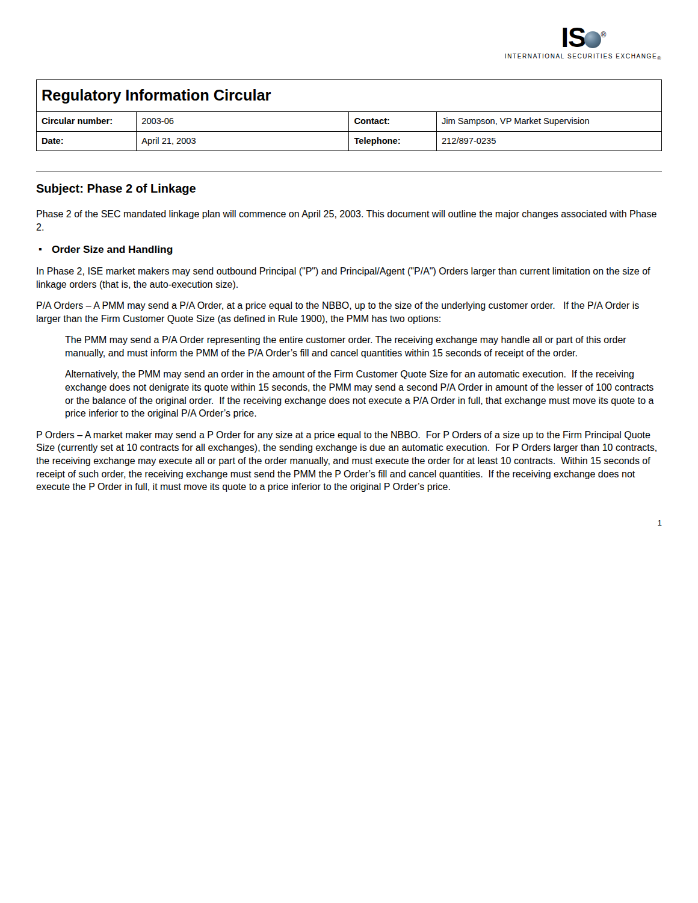IS ®
INTERNATIONAL SECURITIES EXCHANGE®
| Regulatory Information Circular |
| Circular number : | 2003-06 | Contact : | Jim Sampson, VP Market Supervision |
| Date : | April 21, 2003 | Telephone : | 212/897-0235 |
Subject: Phase 2 of Linkage
Phase 2 of the SEC mandated linkage plan will commence on April 25, 2003. This document will outline the major changes associated with Phase 2.
Order Size and Handling
In Phase 2, ISE market makers may send outbound Principal ("P") and Principal/Agent ("P/A") Orders larger than current limitation on the size of linkage orders (that is, the auto-execution size).
P/A Orders – A PMM may send a P/A Order, at a price equal to the NBBO, up to the size of the underlying customer order. If the P/A Order is larger than the Firm Customer Quote Size (as defined in Rule 1900), the PMM has two options:
The PMM may send a P/A Order representing the entire customer order. The receiving exchange may handle all or part of this order manually, and must inform the PMM of the P/A Order’s fill and cancel quantities within 15 seconds of receipt of the order.
Alternatively, the PMM may send an order in the amount of the Firm Customer Quote Size for an automatic execution. If the receiving exchange does not denigrate its quote within 15 seconds, the PMM may send a second P/A Order in amount of the lesser of 100 contracts or the balance of the original order. If the receiving exchange does not execute a P/A Order in full, that exchange must move its quote to a price inferior to the original P/A Order’s price.
P Orders – A market maker may send a P Order for any size at a price equal to the NBBO. For P Orders of a size up to the Firm Principal Quote Size (currently set at 10 contracts for all exchanges), the sending exchange is due an automatic execution. For P Orders larger than 10 contracts, the receiving exchange may execute all or part of the order manually, and must execute the order for at least 10 contracts. Within 15 seconds of receipt of such order, the receiving exchange must send the PMM the P Order’s fill and cancel quantities. If the receiving exchange does not execute the P Order in full, it must move its quote to a price inferior to the original P Order’s price.
1